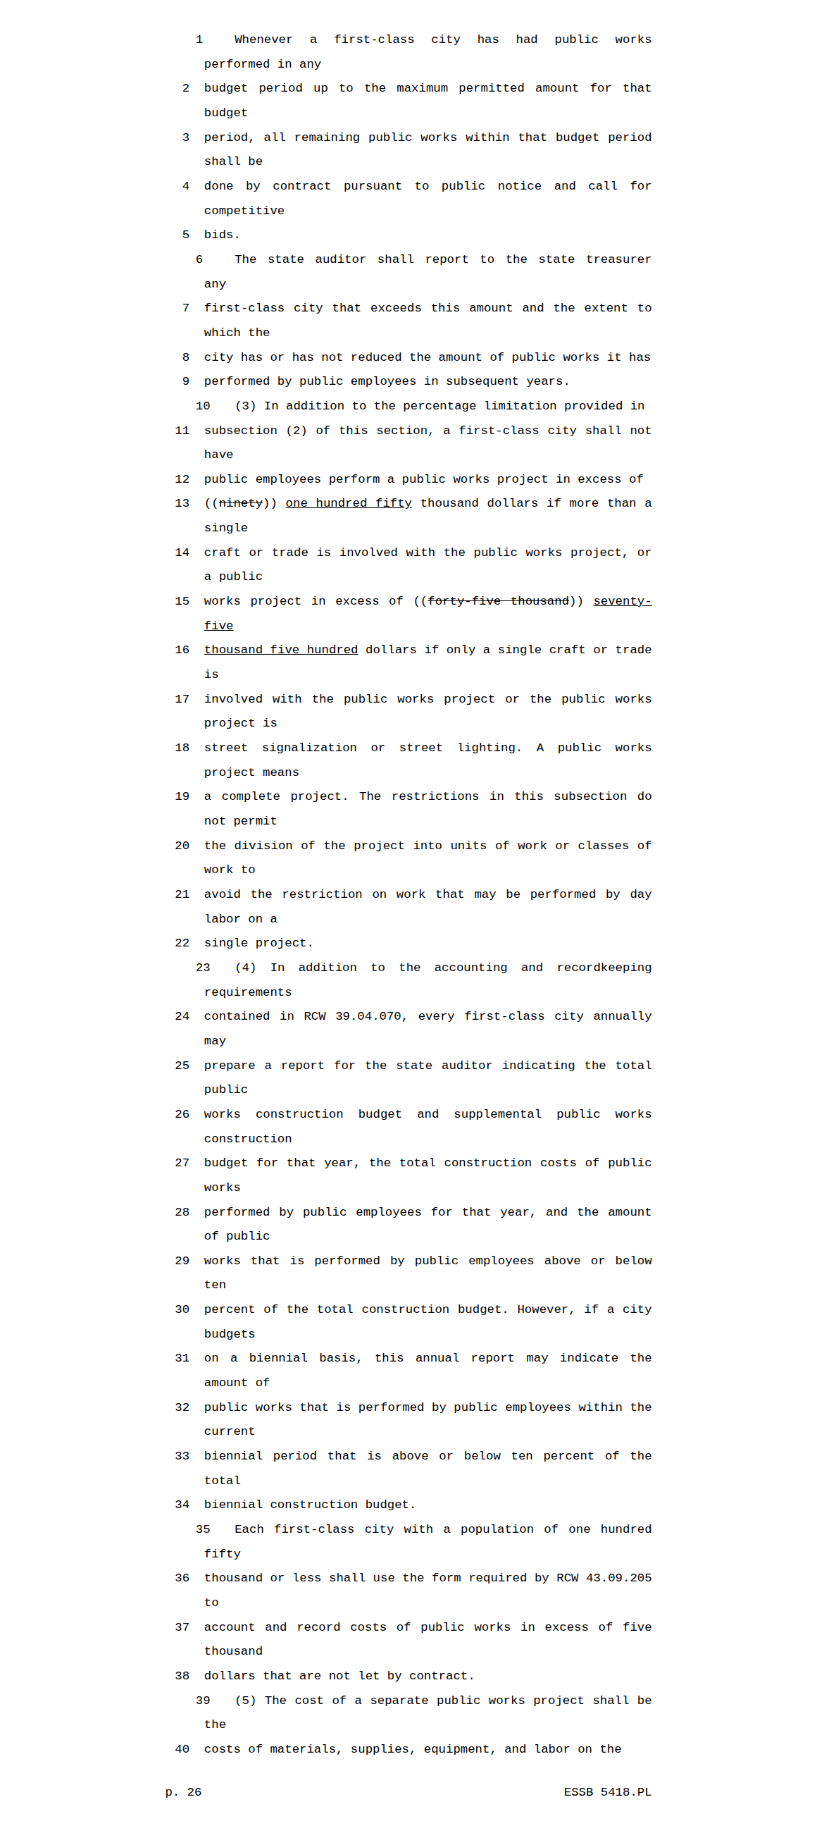Whenever a first-class city has had public works performed in any
budget period up to the maximum permitted amount for that budget
period, all remaining public works within that budget period shall be
done by contract pursuant to public notice and call for competitive
bids.
The state auditor shall report to the state treasurer any
first-class city that exceeds this amount and the extent to which the
city has or has not reduced the amount of public works it has
performed by public employees in subsequent years.
(3) In addition to the percentage limitation provided in
subsection (2) of this section, a first-class city shall not have
public employees perform a public works project in excess of
((ninety)) one hundred fifty thousand dollars if more than a single
craft or trade is involved with the public works project, or a public
works project in excess of ((forty-five thousand)) seventy-five
thousand five hundred dollars if only a single craft or trade is
involved with the public works project or the public works project is
street signalization or street lighting. A public works project means
a complete project. The restrictions in this subsection do not permit
the division of the project into units of work or classes of work to
avoid the restriction on work that may be performed by day labor on a
single project.
(4) In addition to the accounting and recordkeeping requirements
contained in RCW 39.04.070, every first-class city annually may
prepare a report for the state auditor indicating the total public
works construction budget and supplemental public works construction
budget for that year, the total construction costs of public works
performed by public employees for that year, and the amount of public
works that is performed by public employees above or below ten
percent of the total construction budget. However, if a city budgets
on a biennial basis, this annual report may indicate the amount of
public works that is performed by public employees within the current
biennial period that is above or below ten percent of the total
biennial construction budget.
Each first-class city with a population of one hundred fifty
thousand or less shall use the form required by RCW 43.09.205 to
account and record costs of public works in excess of five thousand
dollars that are not let by contract.
(5) The cost of a separate public works project shall be the
costs of materials, supplies, equipment, and labor on the
p. 26 ESSB 5418.PL